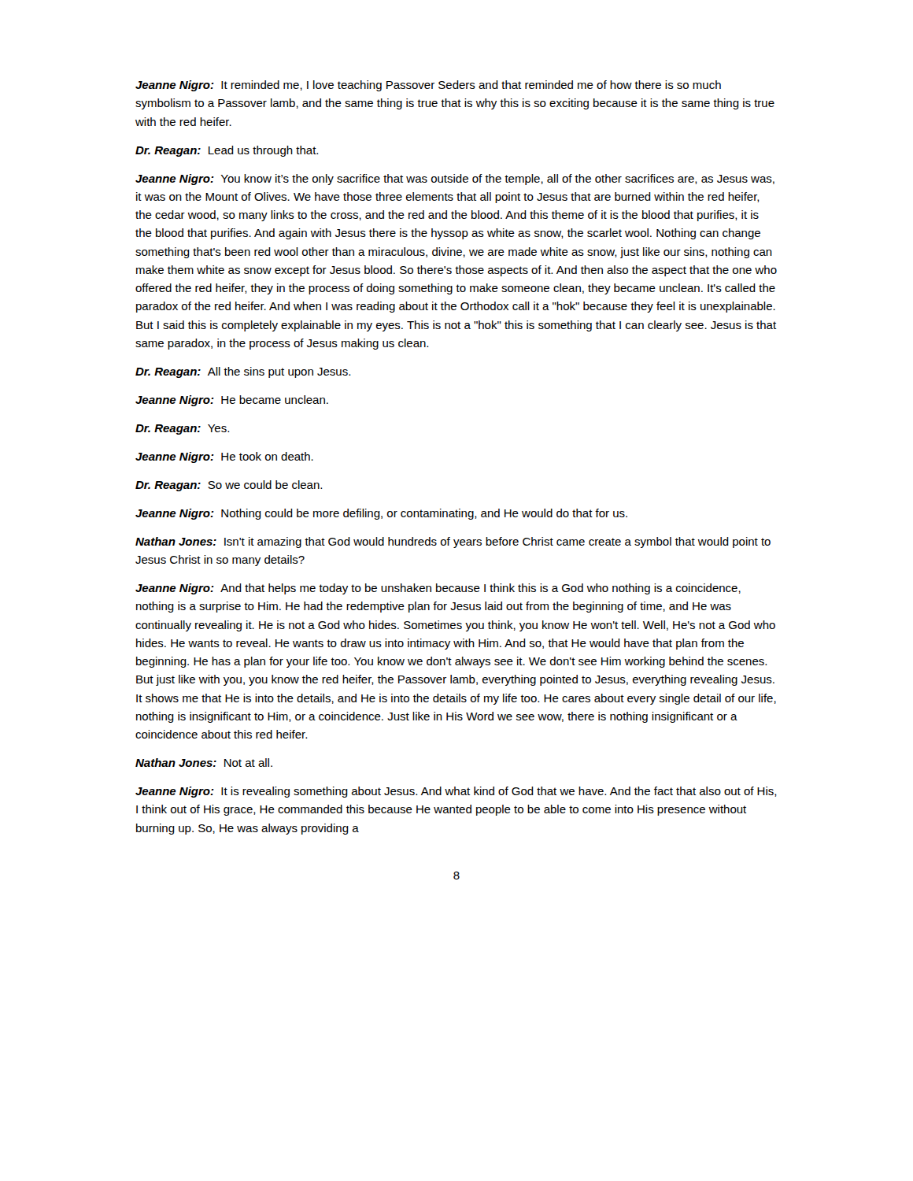Jeanne Nigro: It reminded me, I love teaching Passover Seders and that reminded me of how there is so much symbolism to a Passover lamb, and the same thing is true that is why this is so exciting because it is the same thing is true with the red heifer.
Dr. Reagan: Lead us through that.
Jeanne Nigro: You know it’s the only sacrifice that was outside of the temple, all of the other sacrifices are, as Jesus was, it was on the Mount of Olives. We have those three elements that all point to Jesus that are burned within the red heifer, the cedar wood, so many links to the cross, and the red and the blood. And this theme of it is the blood that purifies, it is the blood that purifies. And again with Jesus there is the hyssop as white as snow, the scarlet wool. Nothing can change something that's been red wool other than a miraculous, divine, we are made white as snow, just like our sins, nothing can make them white as snow except for Jesus blood. So there's those aspects of it. And then also the aspect that the one who offered the red heifer, they in the process of doing something to make someone clean, they became unclean. It's called the paradox of the red heifer. And when I was reading about it the Orthodox call it a "hok" because they feel it is unexplainable. But I said this is completely explainable in my eyes. This is not a "hok" this is something that I can clearly see. Jesus is that same paradox, in the process of Jesus making us clean.
Dr. Reagan: All the sins put upon Jesus.
Jeanne Nigro: He became unclean.
Dr. Reagan: Yes.
Jeanne Nigro: He took on death.
Dr. Reagan: So we could be clean.
Jeanne Nigro: Nothing could be more defiling, or contaminating, and He would do that for us.
Nathan Jones: Isn't it amazing that God would hundreds of years before Christ came create a symbol that would point to Jesus Christ in so many details?
Jeanne Nigro: And that helps me today to be unshaken because I think this is a God who nothing is a coincidence, nothing is a surprise to Him. He had the redemptive plan for Jesus laid out from the beginning of time, and He was continually revealing it. He is not a God who hides. Sometimes you think, you know He won't tell. Well, He's not a God who hides. He wants to reveal. He wants to draw us into intimacy with Him. And so, that He would have that plan from the beginning. He has a plan for your life too. You know we don't always see it. We don't see Him working behind the scenes. But just like with you, you know the red heifer, the Passover lamb, everything pointed to Jesus, everything revealing Jesus. It shows me that He is into the details, and He is into the details of my life too. He cares about every single detail of our life, nothing is insignificant to Him, or a coincidence. Just like in His Word we see wow, there is nothing insignificant or a coincidence about this red heifer.
Nathan Jones: Not at all.
Jeanne Nigro: It is revealing something about Jesus. And what kind of God that we have. And the fact that also out of His, I think out of His grace, He commanded this because He wanted people to be able to come into His presence without burning up. So, He was always providing a
8